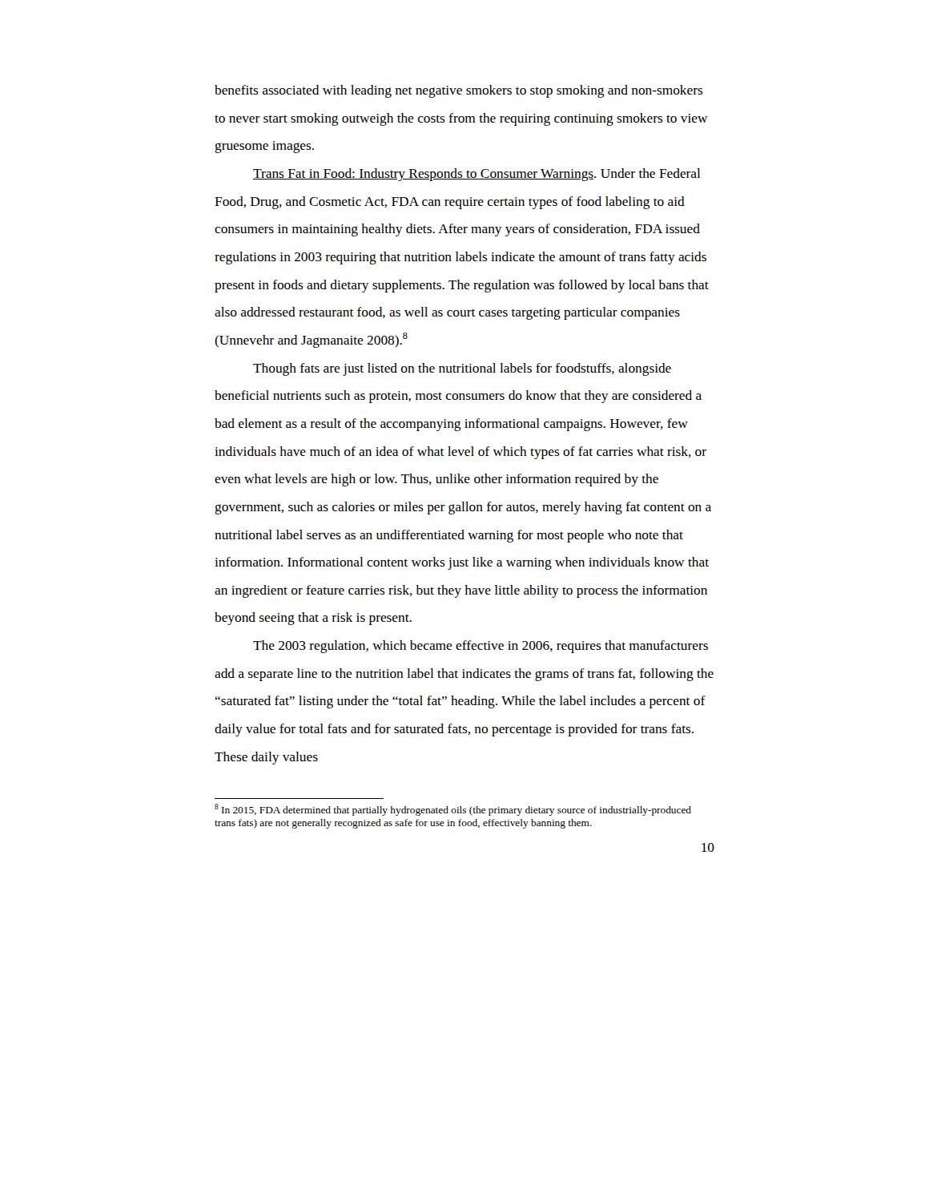benefits associated with leading net negative smokers to stop smoking and non-smokers to never start smoking outweigh the costs from the requiring continuing smokers to view gruesome images.
Trans Fat in Food: Industry Responds to Consumer Warnings. Under the Federal Food, Drug, and Cosmetic Act, FDA can require certain types of food labeling to aid consumers in maintaining healthy diets. After many years of consideration, FDA issued regulations in 2003 requiring that nutrition labels indicate the amount of trans fatty acids present in foods and dietary supplements. The regulation was followed by local bans that also addressed restaurant food, as well as court cases targeting particular companies (Unnevehr and Jagmanaite 2008).8
Though fats are just listed on the nutritional labels for foodstuffs, alongside beneficial nutrients such as protein, most consumers do know that they are considered a bad element as a result of the accompanying informational campaigns. However, few individuals have much of an idea of what level of which types of fat carries what risk, or even what levels are high or low. Thus, unlike other information required by the government, such as calories or miles per gallon for autos, merely having fat content on a nutritional label serves as an undifferentiated warning for most people who note that information. Informational content works just like a warning when individuals know that an ingredient or feature carries risk, but they have little ability to process the information beyond seeing that a risk is present.
The 2003 regulation, which became effective in 2006, requires that manufacturers add a separate line to the nutrition label that indicates the grams of trans fat, following the “saturated fat” listing under the “total fat” heading. While the label includes a percent of daily value for total fats and for saturated fats, no percentage is provided for trans fats. These daily values
8 In 2015, FDA determined that partially hydrogenated oils (the primary dietary source of industrially-produced trans fats) are not generally recognized as safe for use in food, effectively banning them.
10